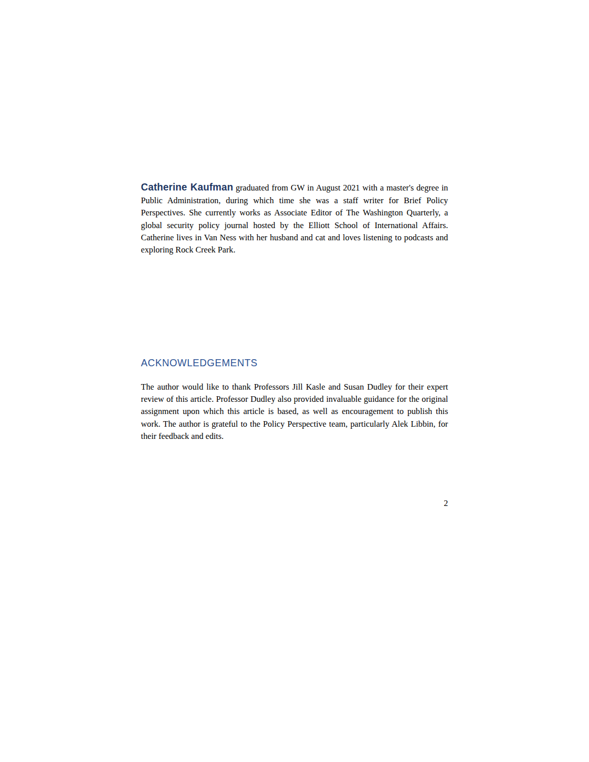Catherine Kaufman graduated from GW in August 2021 with a master's degree in Public Administration, during which time she was a staff writer for Brief Policy Perspectives. She currently works as Associate Editor of The Washington Quarterly, a global security policy journal hosted by the Elliott School of International Affairs. Catherine lives in Van Ness with her husband and cat and loves listening to podcasts and exploring Rock Creek Park.
Acknowledgements
The author would like to thank Professors Jill Kasle and Susan Dudley for their expert review of this article. Professor Dudley also provided invaluable guidance for the original assignment upon which this article is based, as well as encouragement to publish this work. The author is grateful to the Policy Perspective team, particularly Alek Libbin, for their feedback and edits.
2